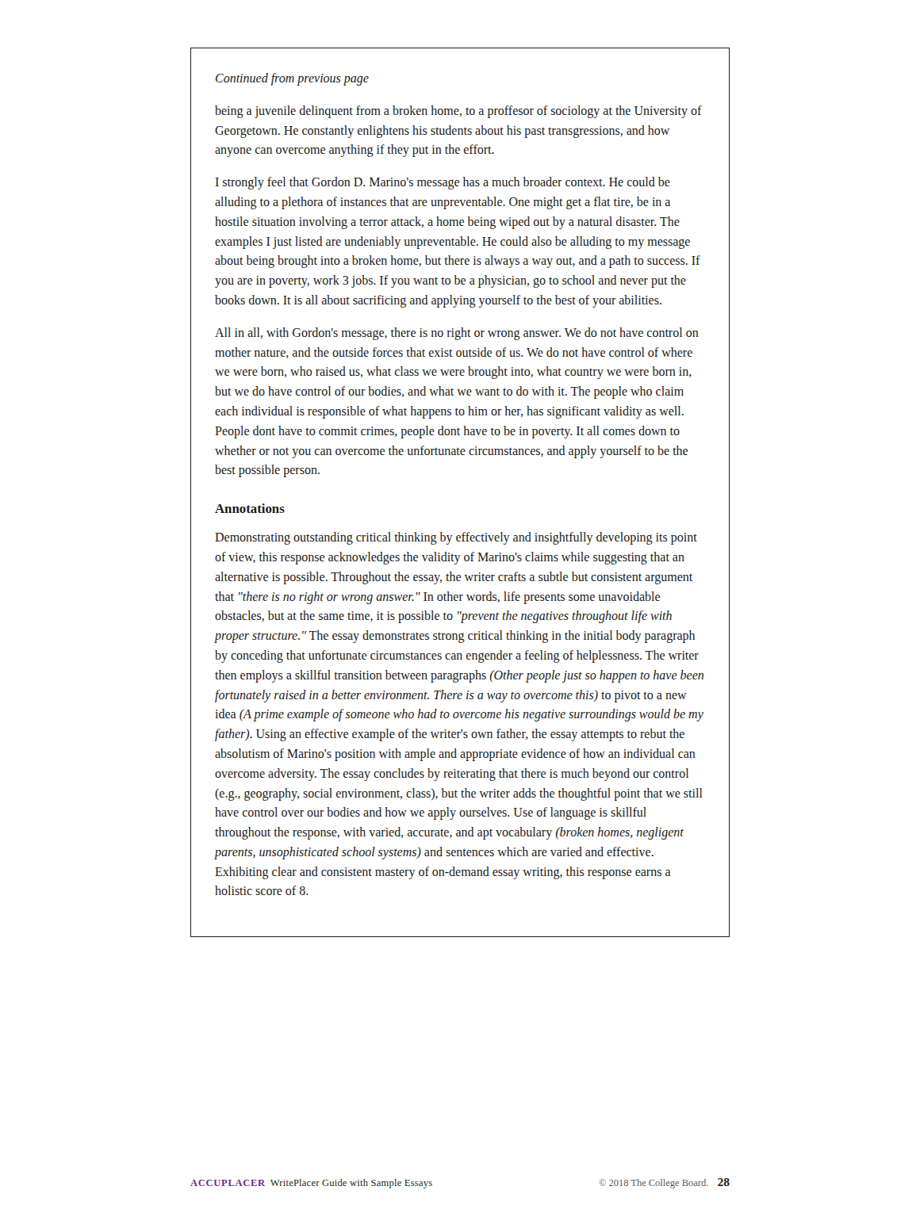Continued from previous page
being a juvenile delinquent from a broken home, to a proffesor of sociology at the University of Georgetown. He constantly enlightens his students about his past transgressions, and how anyone can overcome anything if they put in the effort.
I strongly feel that Gordon D. Marino's message has a much broader context. He could be alluding to a plethora of instances that are unpreventable. One might get a flat tire, be in a hostile situation involving a terror attack, a home being wiped out by a natural disaster. The examples I just listed are undeniably unpreventable. He could also be alluding to my message about being brought into a broken home, but there is always a way out, and a path to success. If you are in poverty, work 3 jobs. If you want to be a physician, go to school and never put the books down. It is all about sacrificing and applying yourself to the best of your abilities.
All in all, with Gordon's message, there is no right or wrong answer. We do not have control on mother nature, and the outside forces that exist outside of us. We do not have control of where we were born, who raised us, what class we were brought into, what country we were born in, but we do have control of our bodies, and what we want to do with it. The people who claim each individual is responsible of what happens to him or her, has significant validity as well. People dont have to commit crimes, people dont have to be in poverty. It all comes down to whether or not you can overcome the unfortunate circumstances, and apply yourself to be the best possible person.
Annotations
Demonstrating outstanding critical thinking by effectively and insightfully developing its point of view, this response acknowledges the validity of Marino's claims while suggesting that an alternative is possible. Throughout the essay, the writer crafts a subtle but consistent argument that "there is no right or wrong answer." In other words, life presents some unavoidable obstacles, but at the same time, it is possible to "prevent the negatives throughout life with proper structure." The essay demonstrates strong critical thinking in the initial body paragraph by conceding that unfortunate circumstances can engender a feeling of helplessness. The writer then employs a skillful transition between paragraphs (Other people just so happen to have been fortunately raised in a better environment. There is a way to overcome this) to pivot to a new idea (A prime example of someone who had to overcome his negative surroundings would be my father). Using an effective example of the writer's own father, the essay attempts to rebut the absolutism of Marino's position with ample and appropriate evidence of how an individual can overcome adversity. The essay concludes by reiterating that there is much beyond our control (e.g., geography, social environment, class), but the writer adds the thoughtful point that we still have control over our bodies and how we apply ourselves. Use of language is skillful throughout the response, with varied, accurate, and apt vocabulary (broken homes, negligent parents, unsophisticated school systems) and sentences which are varied and effective. Exhibiting clear and consistent mastery of on-demand essay writing, this response earns a holistic score of 8.
ACCUPLACER WritePlacer Guide with Sample Essays
© 2018 The College Board. 28